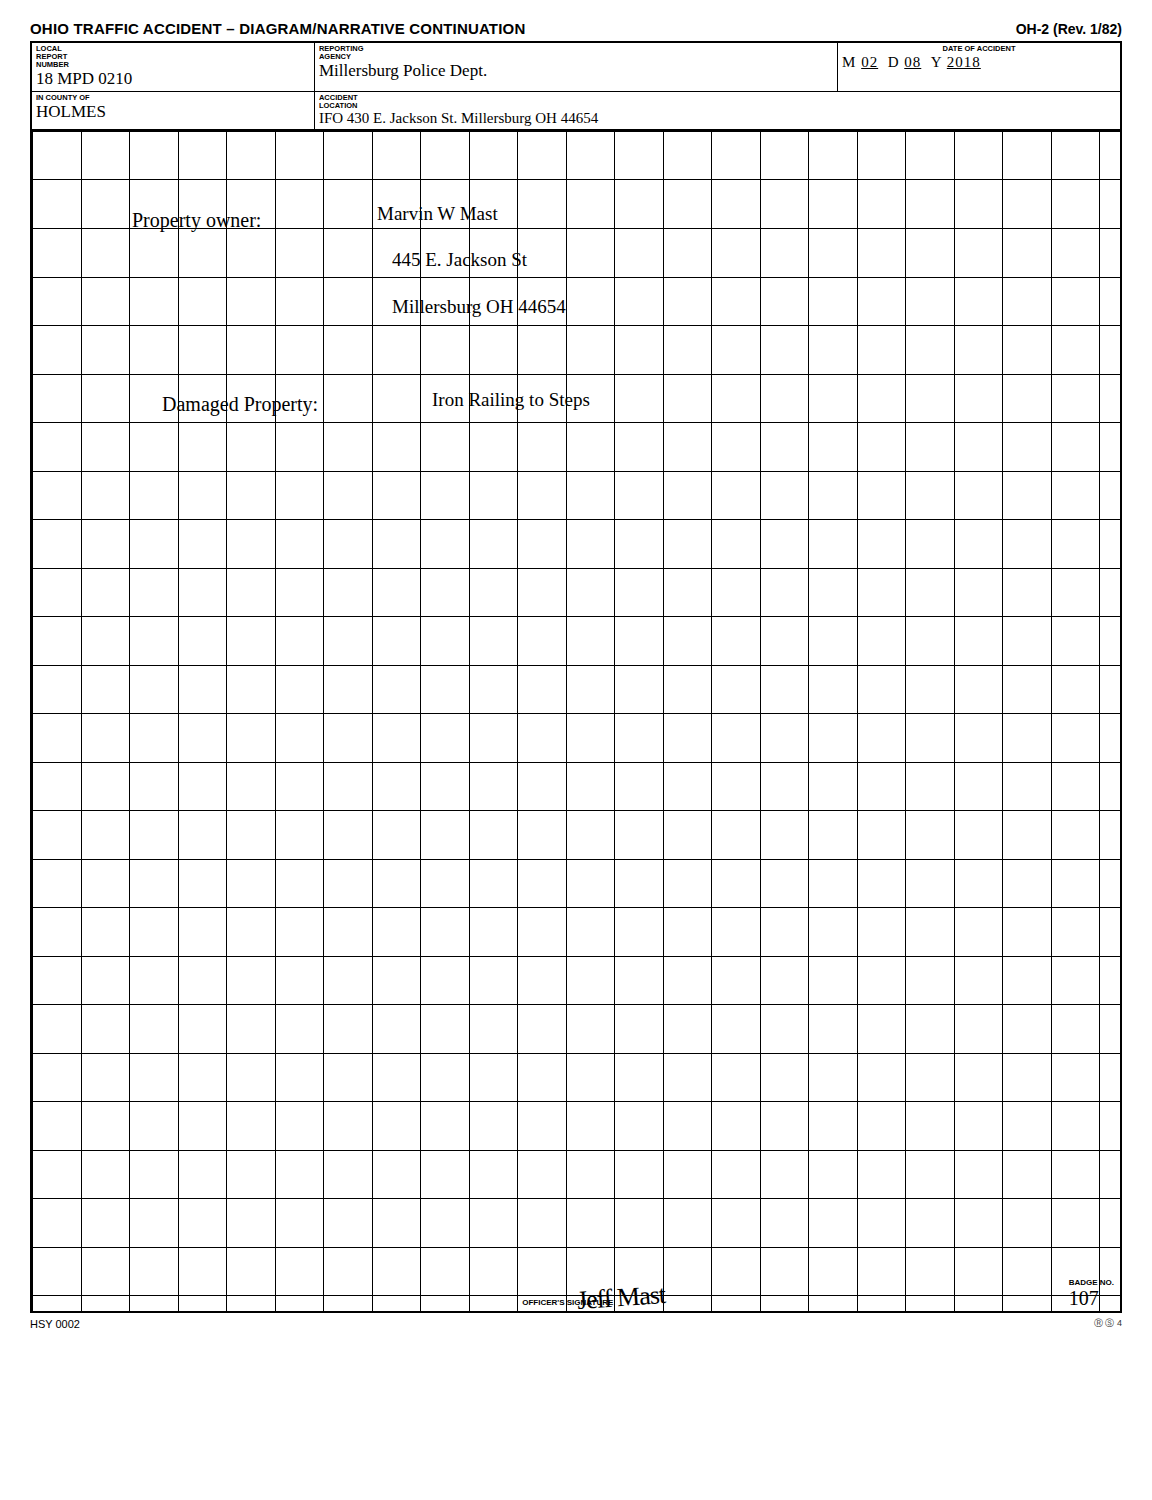OHIO TRAFFIC ACCIDENT – DIAGRAM/NARRATIVE CONTINUATION
OH-2 (Rev. 1/82)
| Local Report Number 18 MPD 0210 | Reporting Agency Millersburg Police Dept. | Date of Accident M 02 D 08 Y 2018 |
| In County of HOLMES | Accident Location IFO 430 E. Jackson St. Millersburg OH 44654 |
Property owner:
Marvin W Mast
445 E. Jackson St
Millersburg OH 44654
Damaged Property:
Iron Railing to Steps
Officer's Signature Jeff Mast
Badge No. 107
HSY 0002
Ⓡ Ⓢ 4